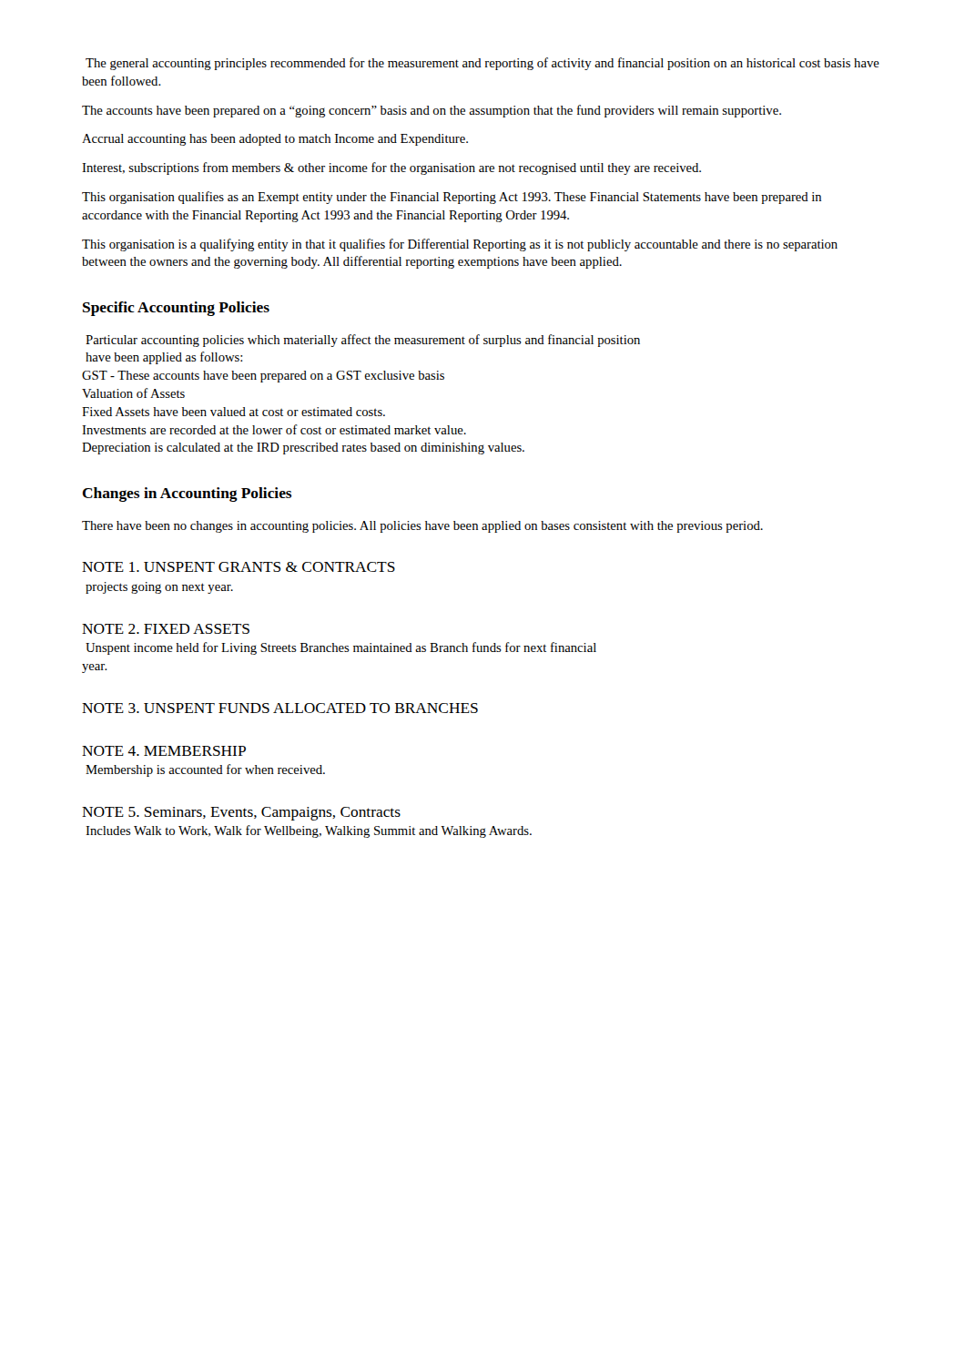The general accounting principles recommended for the measurement and reporting of activity and financial position on an historical cost basis have been followed.
The accounts have been prepared on a “going concern” basis and on the assumption that the fund providers will remain supportive.
Accrual accounting has been adopted to match Income and Expenditure.
Interest, subscriptions from members & other income for the organisation are not recognised until they are received.
This organisation qualifies as an Exempt entity under the Financial Reporting Act 1993. These Financial Statements have been prepared in accordance with the Financial Reporting Act 1993 and the Financial Reporting Order 1994.
This organisation is a qualifying entity in that it qualifies for Differential Reporting as it is not publicly accountable and there is no separation between the owners and the governing body. All differential reporting exemptions have been applied.
Specific Accounting Policies
Particular accounting policies which materially affect the measurement of surplus and financial position
have been applied as follows:
GST - These accounts have been prepared on a GST exclusive basis
Valuation of Assets
Fixed Assets have been valued at cost or estimated costs.
Investments are recorded at the lower of cost or estimated market value.
Depreciation is calculated at the IRD prescribed rates based on diminishing values.
Changes in Accounting Policies
There have been no changes in accounting policies. All policies have been applied on bases consistent with the previous period.
NOTE 1. UNSPENT GRANTS & CONTRACTS
projects going on next year.
NOTE 2. FIXED ASSETS
Unspent income held for Living Streets Branches maintained as Branch funds for next financial
year.
NOTE 3. UNSPENT FUNDS ALLOCATED TO BRANCHES
NOTE 4. MEMBERSHIP
Membership is accounted for when received.
NOTE 5. Seminars, Events, Campaigns, Contracts
Includes Walk to Work, Walk for Wellbeing, Walking Summit and Walking Awards.